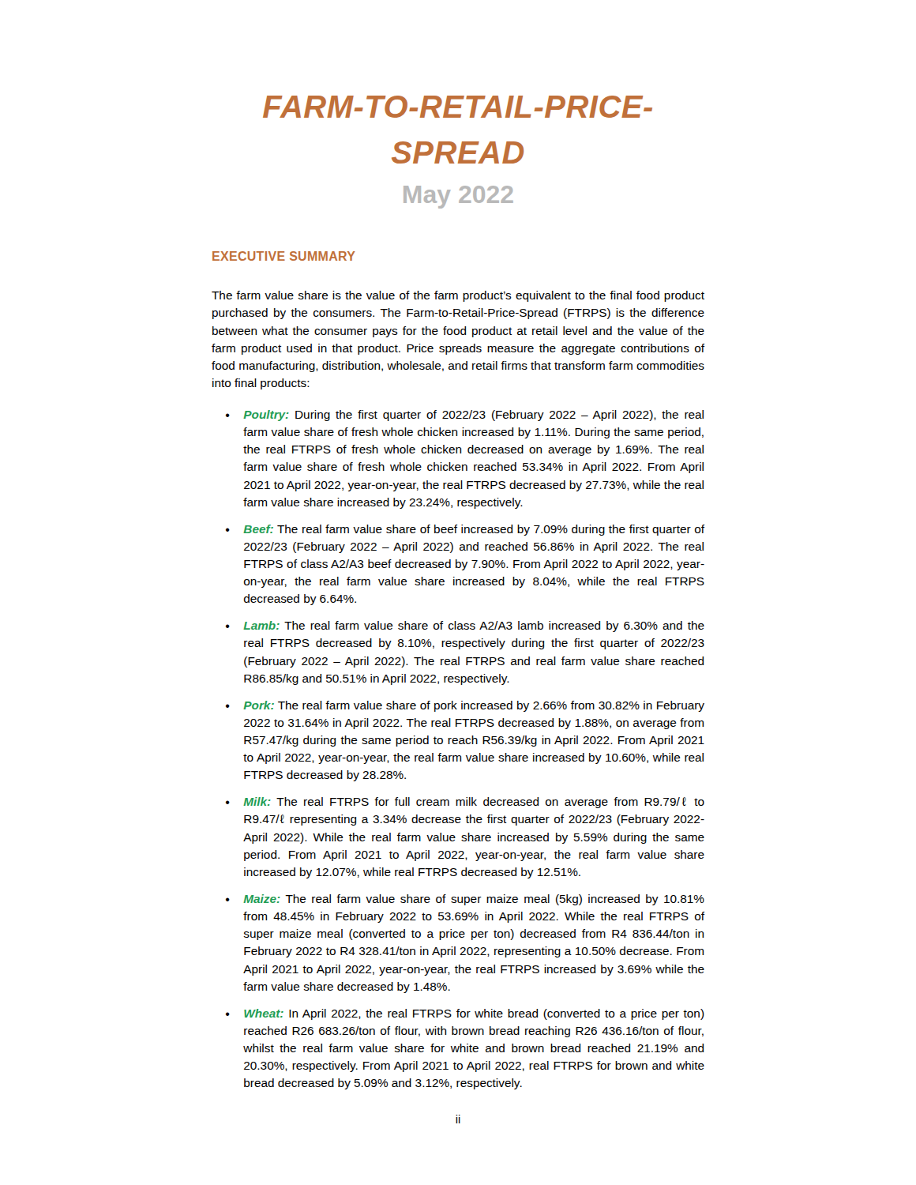FARM-TO-RETAIL-PRICE-SPREAD
May 2022
EXECUTIVE SUMMARY
The farm value share is the value of the farm product’s equivalent to the final food product purchased by the consumers. The Farm-to-Retail-Price-Spread (FTRPS) is the difference between what the consumer pays for the food product at retail level and the value of the farm product used in that product. Price spreads measure the aggregate contributions of food manufacturing, distribution, wholesale, and retail firms that transform farm commodities into final products:
Poultry: During the first quarter of 2022/23 (February 2022 – April 2022), the real farm value share of fresh whole chicken increased by 1.11%. During the same period, the real FTRPS of fresh whole chicken decreased on average by 1.69%. The real farm value share of fresh whole chicken reached 53.34% in April 2022. From April 2021 to April 2022, year-on-year, the real FTRPS decreased by 27.73%, while the real farm value share increased by 23.24%, respectively.
Beef: The real farm value share of beef increased by 7.09% during the first quarter of 2022/23 (February 2022 – April 2022) and reached 56.86% in April 2022. The real FTRPS of class A2/A3 beef decreased by 7.90%. From April 2022 to April 2022, year-on-year, the real farm value share increased by 8.04%, while the real FTRPS decreased by 6.64%.
Lamb: The real farm value share of class A2/A3 lamb increased by 6.30% and the real FTRPS decreased by 8.10%, respectively during the first quarter of 2022/23 (February 2022 – April 2022). The real FTRPS and real farm value share reached R86.85/kg and 50.51% in April 2022, respectively.
Pork: The real farm value share of pork increased by 2.66% from 30.82% in February 2022 to 31.64% in April 2022. The real FTRPS decreased by 1.88%, on average from R57.47/kg during the same period to reach R56.39/kg in April 2022. From April 2021 to April 2022, year-on-year, the real farm value share increased by 10.60%, while real FTRPS decreased by 28.28%.
Milk: The real FTRPS for full cream milk decreased on average from R9.79/ℓ to R9.47/ℓ representing a 3.34% decrease the first quarter of 2022/23 (February 2022-April 2022). While the real farm value share increased by 5.59% during the same period. From April 2021 to April 2022, year-on-year, the real farm value share increased by 12.07%, while real FTRPS decreased by 12.51%.
Maize: The real farm value share of super maize meal (5kg) increased by 10.81% from 48.45% in February 2022 to 53.69% in April 2022. While the real FTRPS of super maize meal (converted to a price per ton) decreased from R4 836.44/ton in February 2022 to R4 328.41/ton in April 2022, representing a 10.50% decrease. From April 2021 to April 2022, year-on-year, the real FTRPS increased by 3.69% while the farm value share decreased by 1.48%.
Wheat: In April 2022, the real FTRPS for white bread (converted to a price per ton) reached R26 683.26/ton of flour, with brown bread reaching R26 436.16/ton of flour, whilst the real farm value share for white and brown bread reached 21.19% and 20.30%, respectively. From April 2021 to April 2022, real FTRPS for brown and white bread decreased by 5.09% and 3.12%, respectively.
ii